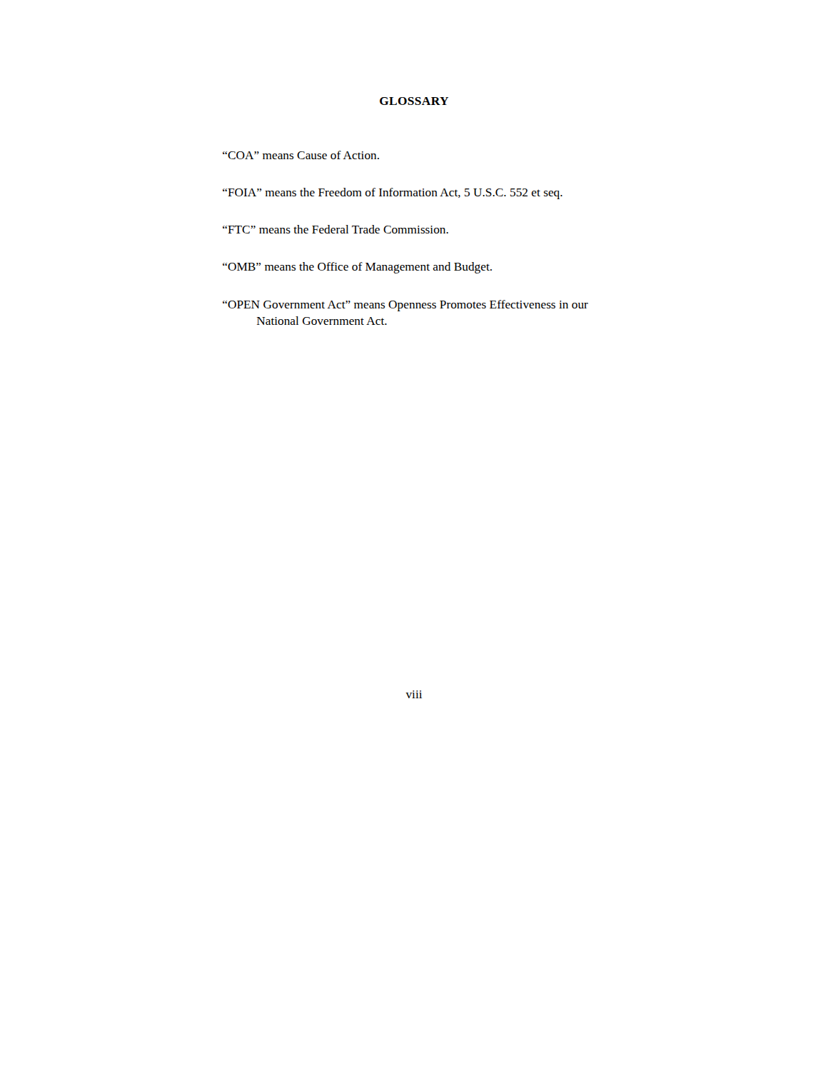GLOSSARY
“COA” means Cause of Action.
“FOIA” means the Freedom of Information Act, 5 U.S.C. 552 et seq.
“FTC” means the Federal Trade Commission.
“OMB” means the Office of Management and Budget.
“OPEN Government Act” means Openness Promotes Effectiveness in our National Government Act.
viii